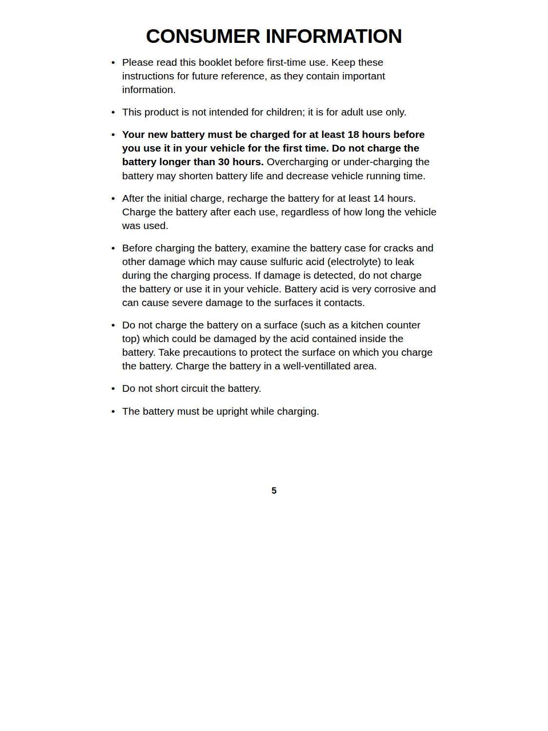CONSUMER INFORMATION
Please read this booklet before first-time use. Keep these instructions for future reference, as they contain important information.
This product is not intended for children; it is for adult use only.
Your new battery must be charged for at least 18 hours before you use it in your vehicle for the first time. Do not charge the battery longer than 30 hours. Overcharging or under-charging the battery may shorten battery life and decrease vehicle running time.
After the initial charge, recharge the battery for at least 14 hours. Charge the battery after each use, regardless of how long the vehicle was used.
Before charging the battery, examine the battery case for cracks and other damage which may cause sulfuric acid (electrolyte) to leak during the charging process. If damage is detected, do not charge the battery or use it in your vehicle. Battery acid is very corrosive and can cause severe damage to the surfaces it contacts.
Do not charge the battery on a surface (such as a kitchen counter top) which could be damaged by the acid contained inside the battery. Take precautions to protect the surface on which you charge the battery. Charge the battery in a well-ventillated area.
Do not short circuit the battery.
The battery must be upright while charging.
5